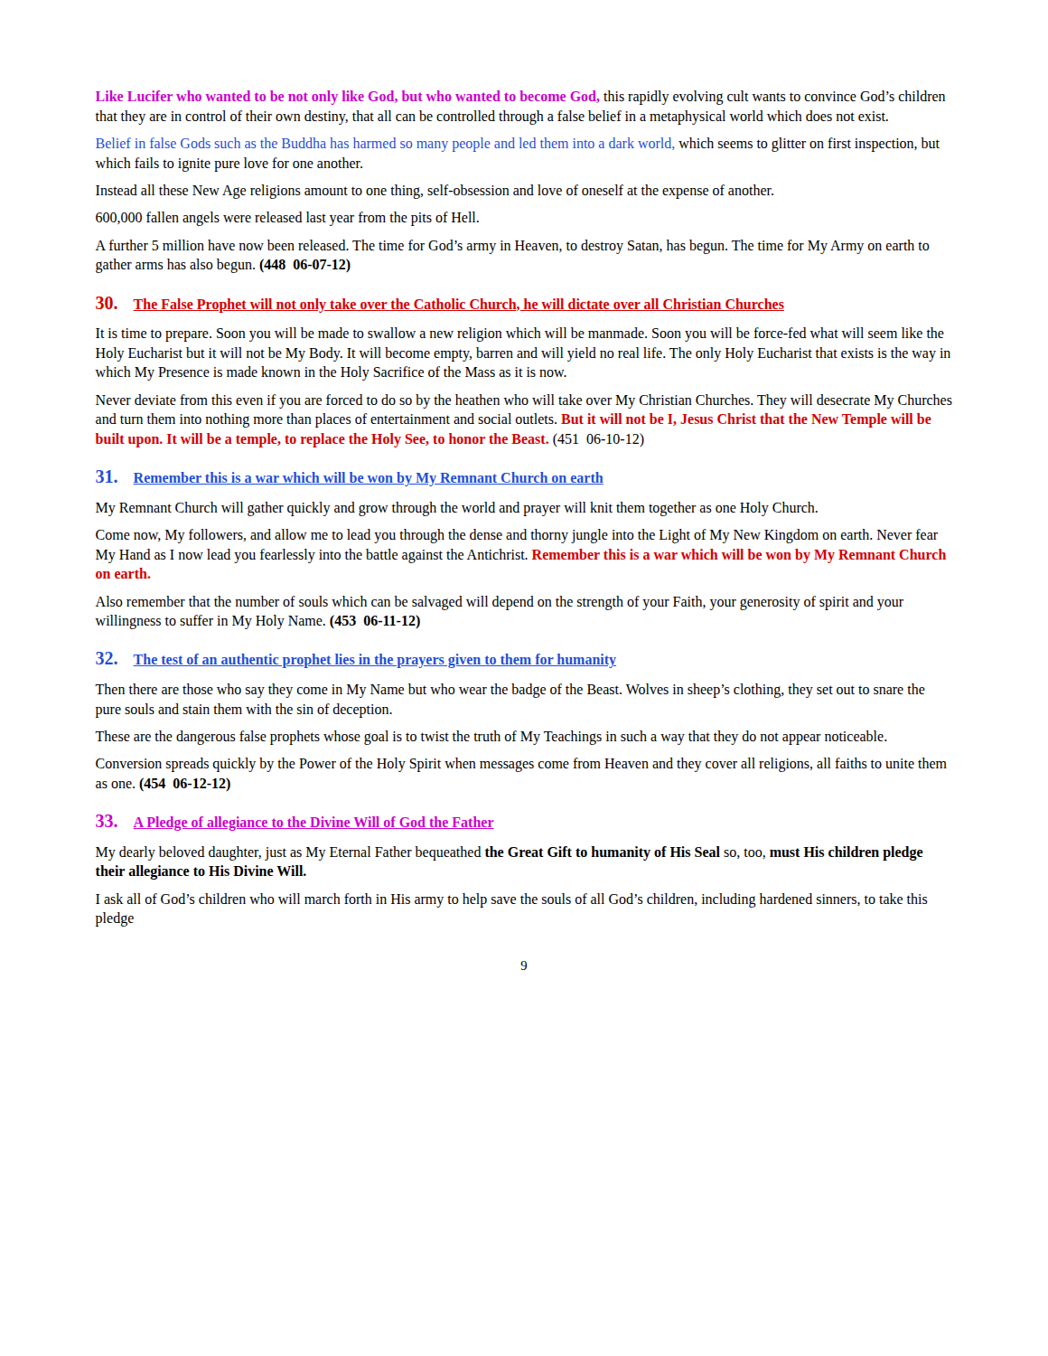Like Lucifer who wanted to be not only like God, but who wanted to become God, this rapidly evolving cult wants to convince God’s children that they are in control of their own destiny, that all can be controlled through a false belief in a metaphysical world which does not exist.
Belief in false Gods such as the Buddha has harmed so many people and led them into a dark world, which seems to glitter on first inspection, but which fails to ignite pure love for one another.
Instead all these New Age religions amount to one thing, self-obsession and love of oneself at the expense of another.
600,000 fallen angels were released last year from the pits of Hell.
A further 5 million have now been released. The time for God’s army in Heaven, to destroy Satan, has begun. The time for My Army on earth to gather arms has also begun. (448 06-07-12)
30. The False Prophet will not only take over the Catholic Church, he will dictate over all Christian Churches
It is time to prepare. Soon you will be made to swallow a new religion which will be manmade. Soon you will be force-fed what will seem like the Holy Eucharist but it will not be My Body. It will become empty, barren and will yield no real life. The only Holy Eucharist that exists is the way in which My Presence is made known in the Holy Sacrifice of the Mass as it is now.
Never deviate from this even if you are forced to do so by the heathen who will take over My Christian Churches. They will desecrate My Churches and turn them into nothing more than places of entertainment and social outlets. But it will not be I, Jesus Christ that the New Temple will be built upon. It will be a temple, to replace the Holy See, to honor the Beast. (451 06-10-12)
31. Remember this is a war which will be won by My Remnant Church on earth
My Remnant Church will gather quickly and grow through the world and prayer will knit them together as one Holy Church.
Come now, My followers, and allow me to lead you through the dense and thorny jungle into the Light of My New Kingdom on earth. Never fear My Hand as I now lead you fearlessly into the battle against the Antichrist. Remember this is a war which will be won by My Remnant Church on earth.
Also remember that the number of souls which can be salvaged will depend on the strength of your Faith, your generosity of spirit and your willingness to suffer in My Holy Name. (453 06-11-12)
32. The test of an authentic prophet lies in the prayers given to them for humanity
Then there are those who say they come in My Name but who wear the badge of the Beast. Wolves in sheep’s clothing, they set out to snare the pure souls and stain them with the sin of deception.
These are the dangerous false prophets whose goal is to twist the truth of My Teachings in such a way that they do not appear noticeable.
Conversion spreads quickly by the Power of the Holy Spirit when messages come from Heaven and they cover all religions, all faiths to unite them as one. (454 06-12-12)
33. A Pledge of allegiance to the Divine Will of God the Father
My dearly beloved daughter, just as My Eternal Father bequeathed the Great Gift to humanity of His Seal so, too, must His children pledge their allegiance to His Divine Will.
I ask all of God’s children who will march forth in His army to help save the souls of all God’s children, including hardened sinners, to take this pledge
9